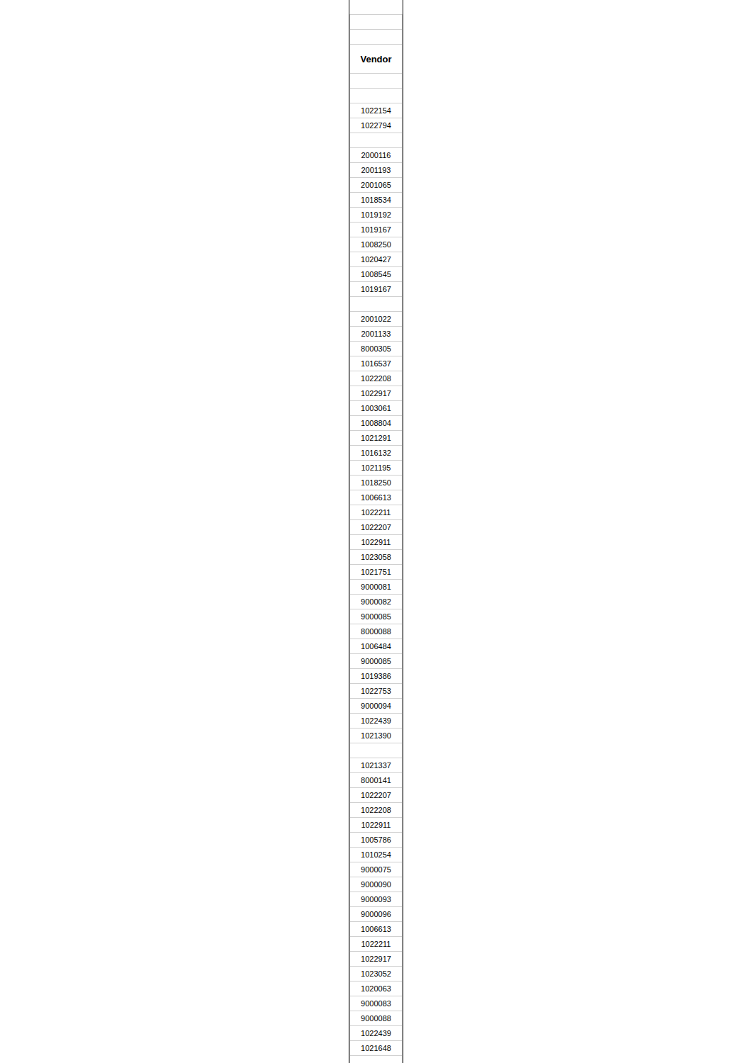| Vendor |
| 1022154 |
| 1022794 |
| 2000116 |
| 2001193 |
| 2001065 |
| 1018534 |
| 1019192 |
| 1019167 |
| 1008250 |
| 1020427 |
| 1008545 |
| 1019167 |
| 2001022 |
| 2001133 |
| 8000305 |
| 1016537 |
| 1022208 |
| 1022917 |
| 1003061 |
| 1008804 |
| 1021291 |
| 1016132 |
| 1021195 |
| 1018250 |
| 1006613 |
| 1022211 |
| 1022207 |
| 1022911 |
| 1023058 |
| 1021751 |
| 9000081 |
| 9000082 |
| 9000085 |
| 8000088 |
| 1006484 |
| 9000085 |
| 1019386 |
| 1022753 |
| 9000094 |
| 1022439 |
| 1021390 |
| 1021337 |
| 8000141 |
| 1022207 |
| 1022208 |
| 1022911 |
| 1005786 |
| 1010254 |
| 9000075 |
| 9000090 |
| 9000093 |
| 9000096 |
| 1006613 |
| 1022211 |
| 1022917 |
| 1023052 |
| 1020063 |
| 9000083 |
| 9000088 |
| 1022439 |
| 1021648 |